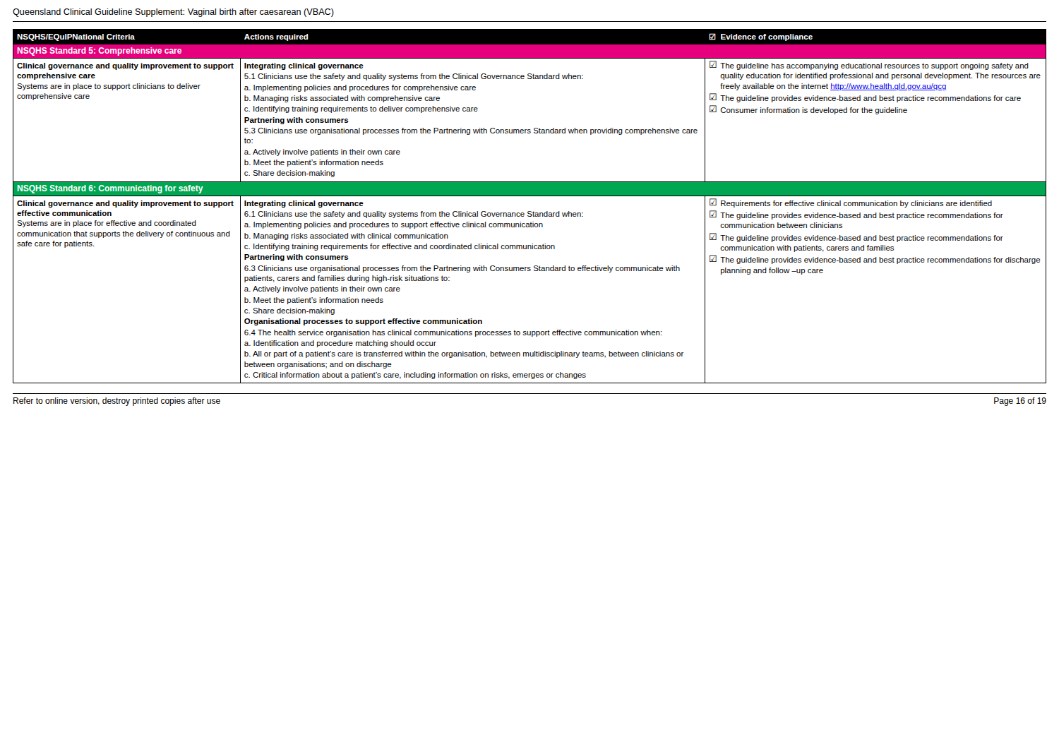Queensland Clinical Guideline Supplement: Vaginal birth after caesarean (VBAC)
| NSQHS/EQuIPNational Criteria | Actions required | ☑ Evidence of compliance |
| --- | --- | --- |
| NSQHS Standard 5: Comprehensive care |
| Clinical governance and quality improvement to support comprehensive care Systems are in place to support clinicians to deliver comprehensive care | Integrating clinical governance 5.1 Clinicians use the safety and quality systems from the Clinical Governance Standard when: a. Implementing policies and procedures for comprehensive care b. Managing risks associated with comprehensive care c. Identifying training requirements to deliver comprehensive care Partnering with consumers 5.3 Clinicians use organisational processes from the Partnering with Consumers Standard when providing comprehensive care to: a. Actively involve patients in their own care b. Meet the patient’s information needs c. Share decision-making | The guideline has accompanying educational resources to support ongoing safety and quality education for identified professional and personal development. The resources are freely available on the internet http://www.health.qld.gov.au/qcg The guideline provides evidence-based and best practice recommendations for care Consumer information is developed for the guideline |
| NSQHS Standard 6: Communicating for safety |
| Clinical governance and quality improvement to support effective communication Systems are in place for effective and coordinated communication that supports the delivery of continuous and safe care for patients. | Integrating clinical governance 6.1 Clinicians use the safety and quality systems from the Clinical Governance Standard when: a. Implementing policies and procedures to support effective clinical communication b. Managing risks associated with clinical communication c. Identifying training requirements for effective and coordinated clinical communication Partnering with consumers 6.3 Clinicians use organisational processes from the Partnering with Consumers Standard to effectively communicate with patients, carers and families during high-risk situations to: a. Actively involve patients in their own care b. Meet the patient’s information needs c. Share decision-making Organisational processes to support effective communication 6.4 The health service organisation has clinical communications processes to support effective communication when: a. Identification and procedure matching should occur b. All or part of a patient’s care is transferred within the organisation, between multidisciplinary teams, between clinicians or between organisations; and on discharge c. Critical information about a patient’s care, including information on risks, emerges or changes | Requirements for effective clinical communication by clinicians are identified The guideline provides evidence-based and best practice recommendations for communication between clinicians The guideline provides evidence-based and best practice recommendations for communication with patients, carers and families The guideline provides evidence-based and best practice recommendations for discharge planning and follow –up care |
Refer to online version, destroy printed copies after use Page 16 of 19